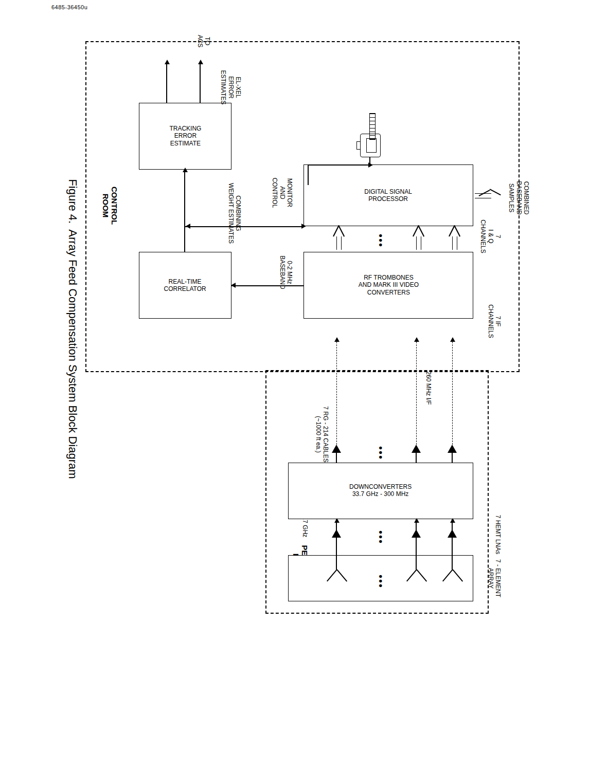6485-36450u
PEDESTAL
ROOM
7 - ELEMENT
ARRAY
•••
•••
7 HEMT LNAs
33.7 GHz
DOWNCONVERTERS
33.7 GHz - 300 MHz
•••
7 RG - 214 CABLES
(~1000 ft ea.)
CONTROL
ROOM
260 MHz I/F
7 IF
CHANNELS
RF TROMBONES
AND MARK III VIDEO
CONVERTERS
DIGITAL SIGNAL
PROCESSOR
•••
7
I & Q
CHANNELS
0-2 MHz
BASEBAND
COMBINED
BASEBAND
SAMPLES
MONITOR
AND
CONTROL
REAL-TIME
CORRELATOR
COMBINING
WEIGHT ESTIMATES
TRACKING
ERROR
ESTIMATE
EL-XEL
ERROR
ESTIMATES
TO
ACS
Figure 4. Array Feed Compensation System Block Diagram